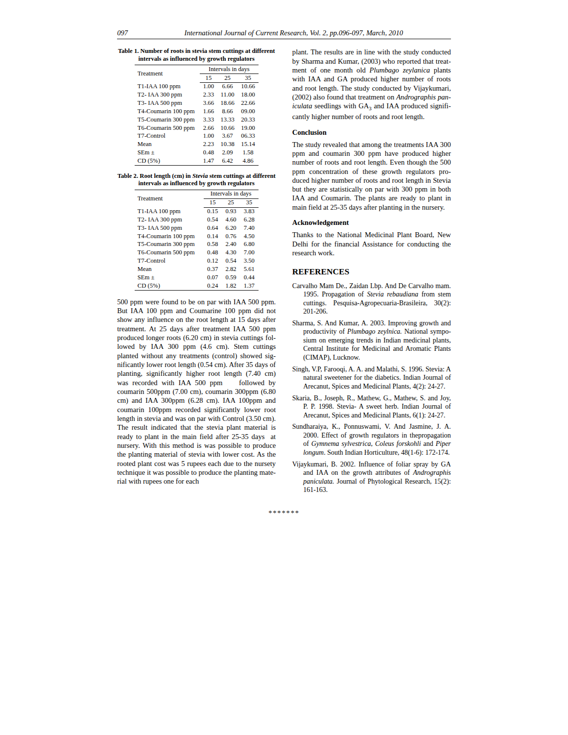097 International Journal of Current Research, Vol. 2, pp.096-097, March, 2010
Table 1. Number of roots in stevia stem cuttings at different intervals as influenced by growth regulators
| Treatment | Intervals in days |
| 15 | 25 | 35 |
| T1-IAA 100 ppm | 1.00 | 6.66 | 10.66 |
| T2- IAA 300 ppm | 2.33 | 11.00 | 18.00 |
| T3- IAA 500 ppm | 3.66 | 18.66 | 22.66 |
| T4-Coumarin 100 ppm | 1.66 | 8.66 | 09.00 |
| T5-Coumarin 300 ppm | 3.33 | 13.33 | 20.33 |
| T6-Coumarin 500 ppm | 2.66 | 10.66 | 19.00 |
| T7-Control | 1.00 | 3.67 | 06.33 |
| Mean | 2.23 | 10.38 | 15.14 |
| SEm ± | 0.48 | 2.09 | 1.58 |
| CD (5%) | 1.47 | 6.42 | 4.86 |
Table 2. Root length (cm) in Stevia stem cuttings at different intervals as influenced by growth regulators
| Treatment | Intervals in days |
| 15 | 25 | 35 |
| T1-IAA 100 ppm | 0.15 | 0.93 | 3.83 |
| T2- IAA 300 ppm | 0.54 | 4.60 | 6.28 |
| T3- IAA 500 ppm | 0.64 | 6.20 | 7.40 |
| T4-Coumarin 100 ppm | 0.14 | 0.76 | 4.50 |
| T5-Coumarin 300 ppm | 0.58 | 2.40 | 6.80 |
| T6-Coumarin 500 ppm | 0.48 | 4.30 | 7.00 |
| T7-Control | 0.12 | 0.54 | 3.50 |
| Mean | 0.37 | 2.82 | 5.61 |
| SEm ± | 0.07 | 0.59 | 0.44 |
| CD (5%) | 0.24 | 1.82 | 1.37 |
500 ppm were found to be on par with IAA 500 ppm. But IAA 100 ppm and Coumarine 100 ppm did not show any influence on the root length at 15 days after treatment. At 25 days after treatment IAA 500 ppm produced longer roots (6.20 cm) in stevia cuttings followed by IAA 300 ppm (4.6 cm). Stem cuttings planted without any treatments (control) showed significantly lower root length (0.54 cm). After 35 days of planting, significantly higher root length (7.40 cm) was recorded with IAA 500 ppm followed by coumarin 500ppm (7.00 cm), coumarin 300ppm (6.80 cm) and IAA 300ppm (6.28 cm). IAA 100ppm and coumarin 100ppm recorded significantly lower root length in stevia and was on par with Control (3.50 cm). The result indicated that the stevia plant material is ready to plant in the main field after 25-35 days at nursery. With this method is was possible to produce the planting material of stevia with lower cost. As the rooted plant cost was 5 rupees each due to the nursety technique it was possible to produce the planting material with rupees one for each
plant. The results are in line with the study conducted by Sharma and Kumar, (2003) who reported that treatment of one month old Plumbago zeylanica plants with IAA and GA produced higher number of roots and root length. The study conducted by Vijaykumari, (2002) also found that treatment on Andrographis paniculata seedlings with GA3 and IAA produced significantly higher number of roots and root length.
Conclusion
The study revealed that among the treatments IAA 300 ppm and coumarin 300 ppm have produced higher number of roots and root length. Even though the 500 ppm concentration of these growth regulators produced higher number of roots and root length in Stevia but they are statistically on par with 300 ppm in both IAA and Coumarin. The plants are ready to plant in main field at 25-35 days after planting in the nursery.
Acknowledgement
Thanks to the National Medicinal Plant Board, New Delhi for the financial Assistance for conducting the research work.
REFERENCES
Carvalho Mam De., Zaidan Lbp. And De Carvalho mam. 1995. Propagation of Stevia rebaudiana from stem cuttings. Pesquisa-Agropecuaria-Brasileira, 30(2): 201-206.
Sharma, S. And Kumar, A. 2003. Improving growth and productivity of Plumbago zeylnica. National symposium on emerging trends in Indian medicinal plants, Central Institute for Medicinal and Aromatic Plants (CIMAP), Lucknow.
Singh, V.P, Farooqi, A. A. and Malathi, S. 1996. Stevia: A natural sweetener for the diabetics. Indian Journal of Arecanut, Spices and Medicinal Plants, 4(2): 24-27.
Skaria, B., Joseph, R., Mathew, G., Mathew, S. and Joy, P. P. 1998. Stevia- A sweet herb. Indian Journal of Arecanut, Spices and Medicinal Plants, 6(1): 24-27.
Sundharaiya, K., Ponnuswami, V. And Jasmine, J. A. 2000. Effect of growth regulators in thepropagation of Gymnema sylvestrica, Coleus forskohli and Piper longum. South Indian Horticulture, 48(1-6): 172-174.
Vijaykumari, B. 2002. Influence of foliar spray by GA and IAA on the growth attributes of Andrographis paniculata. Journal of Phytological Research, 15(2): 161-163.
*******